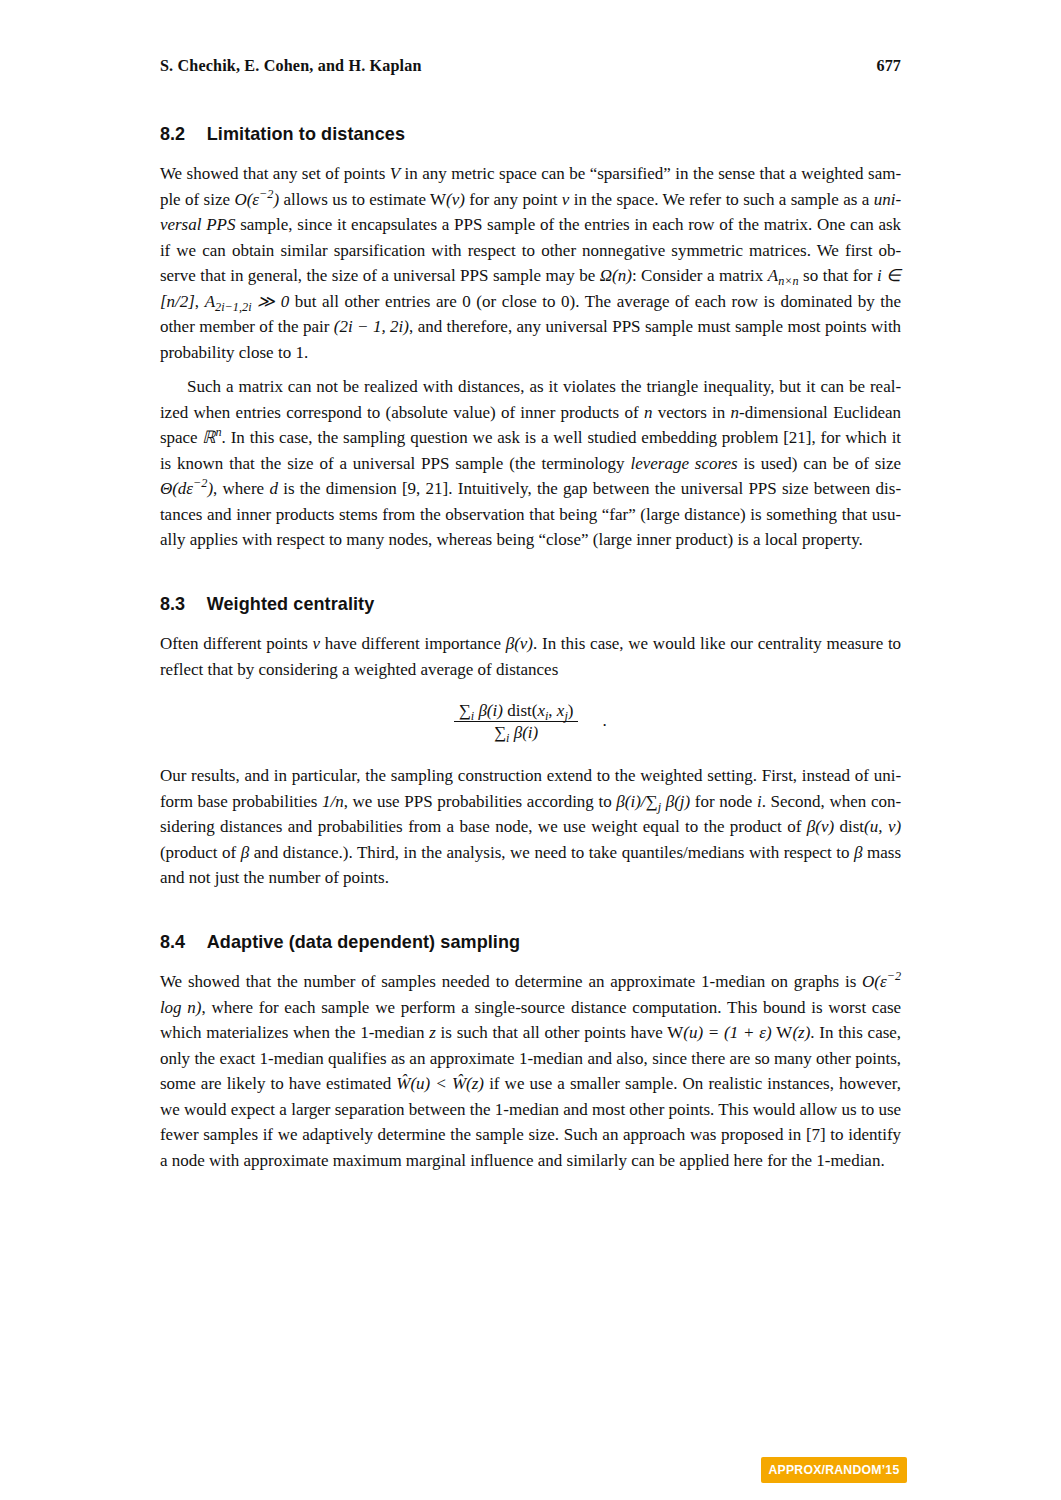S. Chechik, E. Cohen, and H. Kaplan 677
8.2 Limitation to distances
We showed that any set of points V in any metric space can be “sparsified” in the sense that a weighted sample of size O(ε−2) allows us to estimate W(v) for any point v in the space. We refer to such a sample as a universal PPS sample, since it encapsulates a PPS sample of the entries in each row of the matrix. One can ask if we can obtain similar sparsification with respect to other nonnegative symmetric matrices. We first observe that in general, the size of a universal PPS sample may be Ω(n): Consider a matrix An×n so that for i ∈ [n/2], A2i−1,2i ≫ 0 but all other entries are 0 (or close to 0). The average of each row is dominated by the other member of the pair (2i − 1, 2i), and therefore, any universal PPS sample must sample most points with probability close to 1.
Such a matrix can not be realized with distances, as it violates the triangle inequality, but it can be realized when entries correspond to (absolute value) of inner products of n vectors in n-dimensional Euclidean space ℝn. In this case, the sampling question we ask is a well studied embedding problem [21], for which it is known that the size of a universal PPS sample (the terminology leverage scores is used) can be of size Θ(dε−2), where d is the dimension [9, 21]. Intuitively, the gap between the universal PPS size between distances and inner products stems from the observation that being “far” (large distance) is something that usually applies with respect to many nodes, whereas being “close” (large inner product) is a local property.
8.3 Weighted centrality
Often different points v have different importance β(v). In this case, we would like our centrality measure to reflect that by considering a weighted average of distances
∑i β(i) dist(xi, xj) ∑i β(i) .
Our results, and in particular, the sampling construction extend to the weighted setting. First, instead of uniform base probabilities 1/n, we use PPS probabilities according to β(i)/∑j β(j) for node i. Second, when considering distances and probabilities from a base node, we use weight equal to the product of β(v) dist(u, v) (product of β and distance.). Third, in the analysis, we need to take quantiles/medians with respect to β mass and not just the number of points.
8.4 Adaptive (data dependent) sampling
We showed that the number of samples needed to determine an approximate 1-median on graphs is O(ε−2 log n), where for each sample we perform a single-source distance computation. This bound is worst case which materializes when the 1-median z is such that all other points have W(u) = (1 + ε) W(z). In this case, only the exact 1-median qualifies as an approximate 1-median and also, since there are so many other points, some are likely to have estimated Ŵ(u) < Ŵ(z) if we use a smaller sample. On realistic instances, however, we would expect a larger separation between the 1-median and most other points. This would allow us to use fewer samples if we adaptively determine the sample size. Such an approach was proposed in [7] to identify a node with approximate maximum marginal influence and similarly can be applied here for the 1-median.
APPROX/RANDOM’15